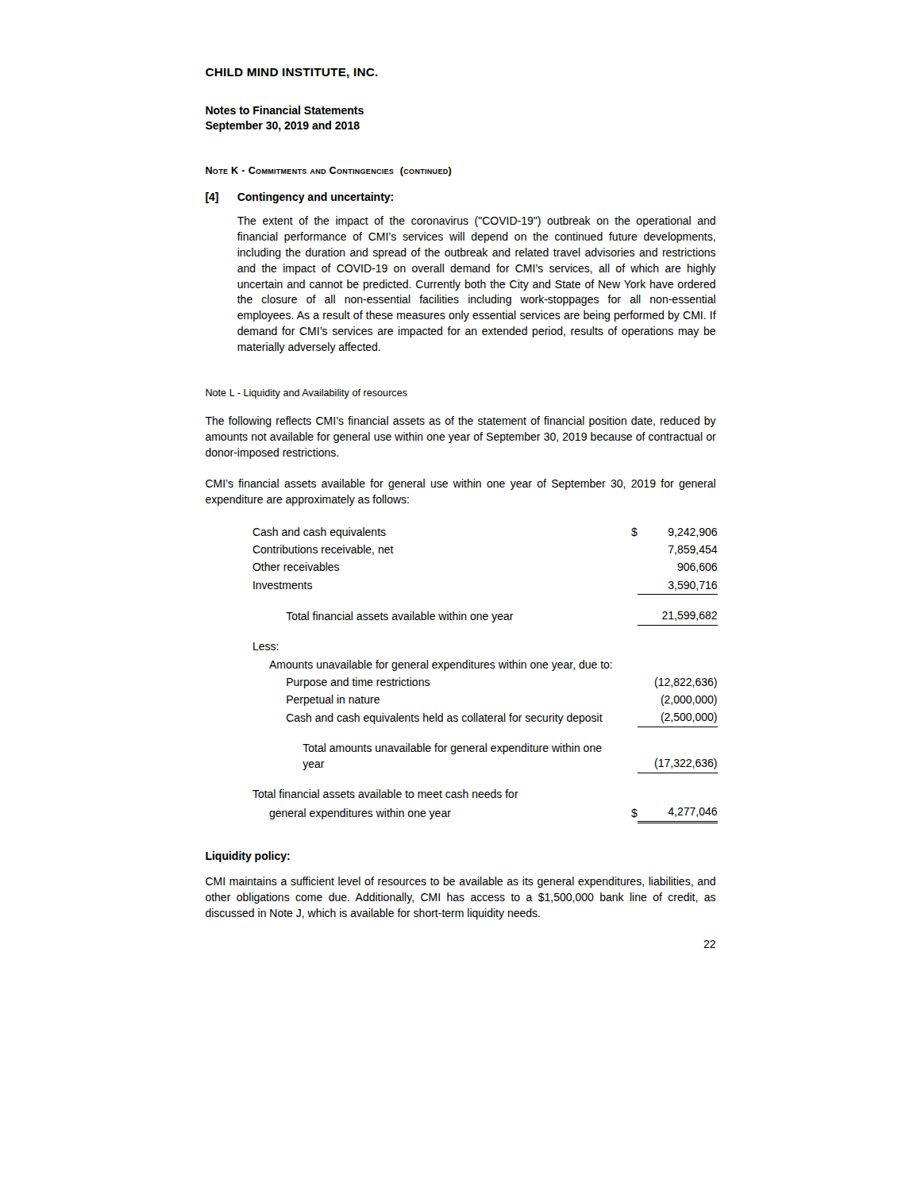CHILD MIND INSTITUTE, INC.
Notes to Financial Statements
September 30, 2019 and 2018
Note K - Commitments and Contingencies (continued)
[4] Contingency and uncertainty:
The extent of the impact of the coronavirus ("COVID-19") outbreak on the operational and financial performance of CMI’s services will depend on the continued future developments, including the duration and spread of the outbreak and related travel advisories and restrictions and the impact of COVID-19 on overall demand for CMI’s services, all of which are highly uncertain and cannot be predicted. Currently both the City and State of New York have ordered the closure of all non-essential facilities including work-stoppages for all non-essential employees. As a result of these measures only essential services are being performed by CMI. If demand for CMI’s services are impacted for an extended period, results of operations may be materially adversely affected.
Note L - Liquidity and Availability of resources
The following reflects CMI’s financial assets as of the statement of financial position date, reduced by amounts not available for general use within one year of September 30, 2019 because of contractual or donor-imposed restrictions.
CMI’s financial assets available for general use within one year of September 30, 2019 for general expenditure are approximately as follows:
| Cash and cash equivalents | $ | 9,242,906 |
| Contributions receivable, net | | 7,859,454 |
| Other receivables | | 906,606 |
| Investments | | 3,590,716 |
| Total financial assets available within one year | | 21,599,682 |
| Less: | | |
| Amounts unavailable for general expenditures within one year, due to: | | |
| Purpose and time restrictions | | (12,822,636) |
| Perpetual in nature | | (2,000,000) |
| Cash and cash equivalents held as collateral for security deposit | | (2,500,000) |
| Total amounts unavailable for general expenditure within one year | | (17,322,636) |
| Total financial assets available to meet cash needs for | | |
| general expenditures within one year | $ | 4,277,046 |
Liquidity policy:
CMI maintains a sufficient level of resources to be available as its general expenditures, liabilities, and other obligations come due. Additionally, CMI has access to a $1,500,000 bank line of credit, as discussed in Note J, which is available for short-term liquidity needs.
22